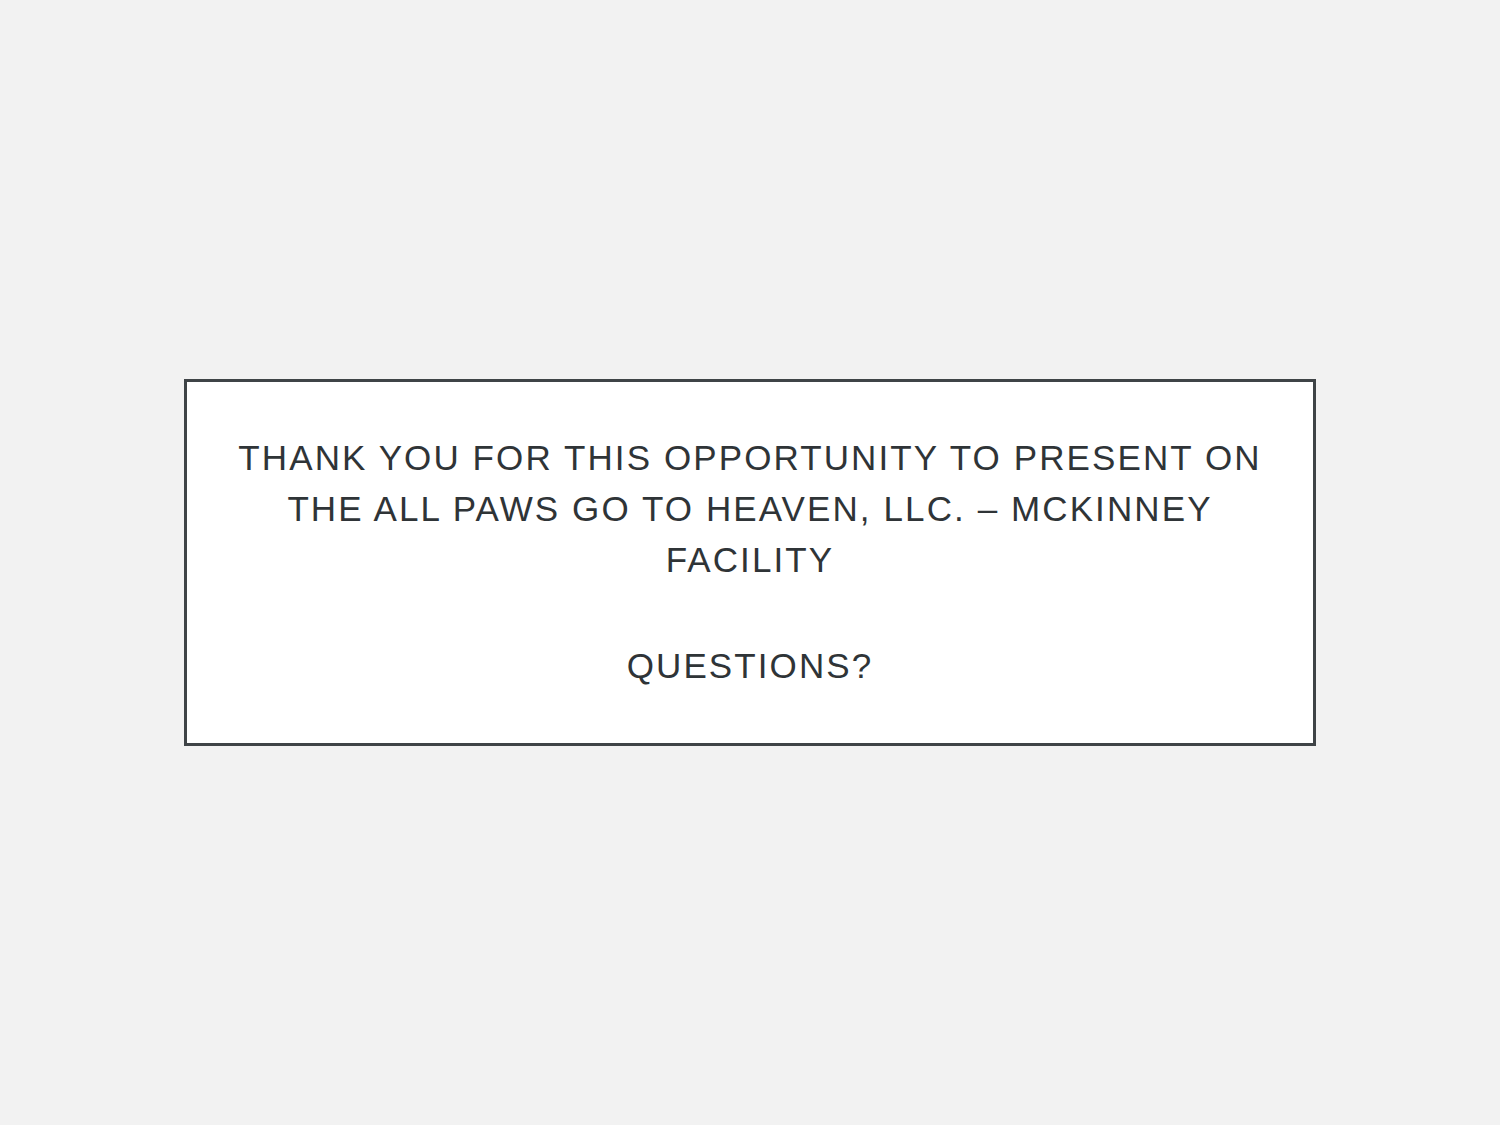Thank you for this opportunity to present on the All Paws Go to Heaven, LLC. – McKinney Facility
Questions?